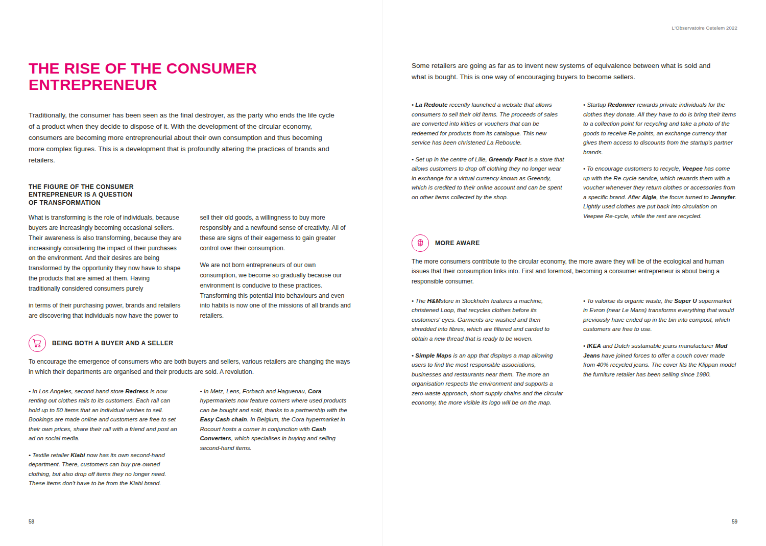L'Observatoire Cetelem 2022
The rise of the consumer entrepreneur
Traditionally, the consumer has been seen as the final destroyer, as the party who ends the life cycle of a product when they decide to dispose of it. With the development of the circular economy, consumers are becoming more entrepreneurial about their own consumption and thus becoming more complex figures. This is a development that is profoundly altering the practices of brands and retailers.
The figure of the consumer
entrepreneur is a question
of transformation
What is transforming is the role of individuals, because buyers are increasingly becoming occasional sellers. Their awareness is also transforming, because they are increasingly considering the impact of their purchases on the environment. And their desires are being transformed by the opportunity they now have to shape the products that are aimed at them. Having traditionally considered consumers purely
in terms of their purchasing power, brands and retailers are discovering that individuals now have the power to sell their old goods, a willingness to buy more responsibly and a newfound sense of creativity. All of these are signs of their eagerness to gain greater control over their consumption.
We are not born entrepreneurs of our own consumption, we become so gradually because our environment is conducive to these practices. Transforming this potential into behaviours and even into habits is now one of the missions of all brands and retailers.
Being both a buyer and a seller
To encourage the emergence of consumers who are both buyers and sellers, various retailers are changing the ways in which their departments are organised and their products are sold. A revolution.
• In Los Angeles, second-hand store Redress is now renting out clothes rails to its customers. Each rail can hold up to 50 items that an individual wishes to sell. Bookings are made online and customers are free to set their own prices, share their rail with a friend and post an ad on social media.
• Textile retailer Kiabi now has its own second-hand department. There, customers can buy pre-owned clothing, but also drop off items they no longer need. These items don't have to be from the Kiabi brand.
• In Metz, Lens, Forbach and Haguenau, Cora hypermarkets now feature corners where used products can be bought and sold, thanks to a partnership with the Easy Cash chain. In Belgium, the Cora hypermarket in Rocourt hosts a corner in conjunction with Cash Converters, which specialises in buying and selling second-hand items.
58
L'Observatoire Cetelem 2022
Some retailers are going as far as to invent new systems of equivalence between what is sold and what is bought. This is one way of encouraging buyers to become sellers.
• La Redoute recently launched a website that allows consumers to sell their old items. The proceeds of sales are converted into kitties or vouchers that can be redeemed for products from its catalogue. This new service has been christened La Reboucle.
• Set up in the centre of Lille, Greendy Pact is a store that allows customers to drop off clothing they no longer wear in exchange for a virtual currency known as Greendy, which is credited to their online account and can be spent on other items collected by the shop.
• Startup Redonner rewards private individuals for the clothes they donate. All they have to do is bring their items to a collection point for recycling and take a photo of the goods to receive Re points, an exchange currency that gives them access to discounts from the startup's partner brands.
• To encourage customers to recycle, Veepee has come up with the Re-cycle service, which rewards them with a voucher whenever they return clothes or accessories from a specific brand. After Aigle, the focus turned to Jennyfer. Lightly used clothes are put back into circulation on Veepee Re-cycle, while the rest are recycled.
More aware
The more consumers contribute to the circular economy, the more aware they will be of the ecological and human issues that their consumption links into. First and foremost, becoming a consumer entrepreneur is about being a responsible consumer.
• The H&Mstore in Stockholm features a machine, christened Loop, that recycles clothes before its customers' eyes. Garments are washed and then shredded into fibres, which are filtered and carded to obtain a new thread that is ready to be woven.
• Simple Maps is an app that displays a map allowing users to find the most responsible associations, businesses and restaurants near them. The more an organisation respects the environment and supports a zero-waste approach, short supply chains and the circular economy, the more visible its logo will be on the map.
• To valorise its organic waste, the Super U supermarket in Evron (near Le Mans) transforms everything that would previously have ended up in the bin into compost, which customers are free to use.
• IKEA and Dutch sustainable jeans manufacturer Mud Jeans have joined forces to offer a couch cover made from 40% recycled jeans. The cover fits the Klippan model the furniture retailer has been selling since 1980.
59